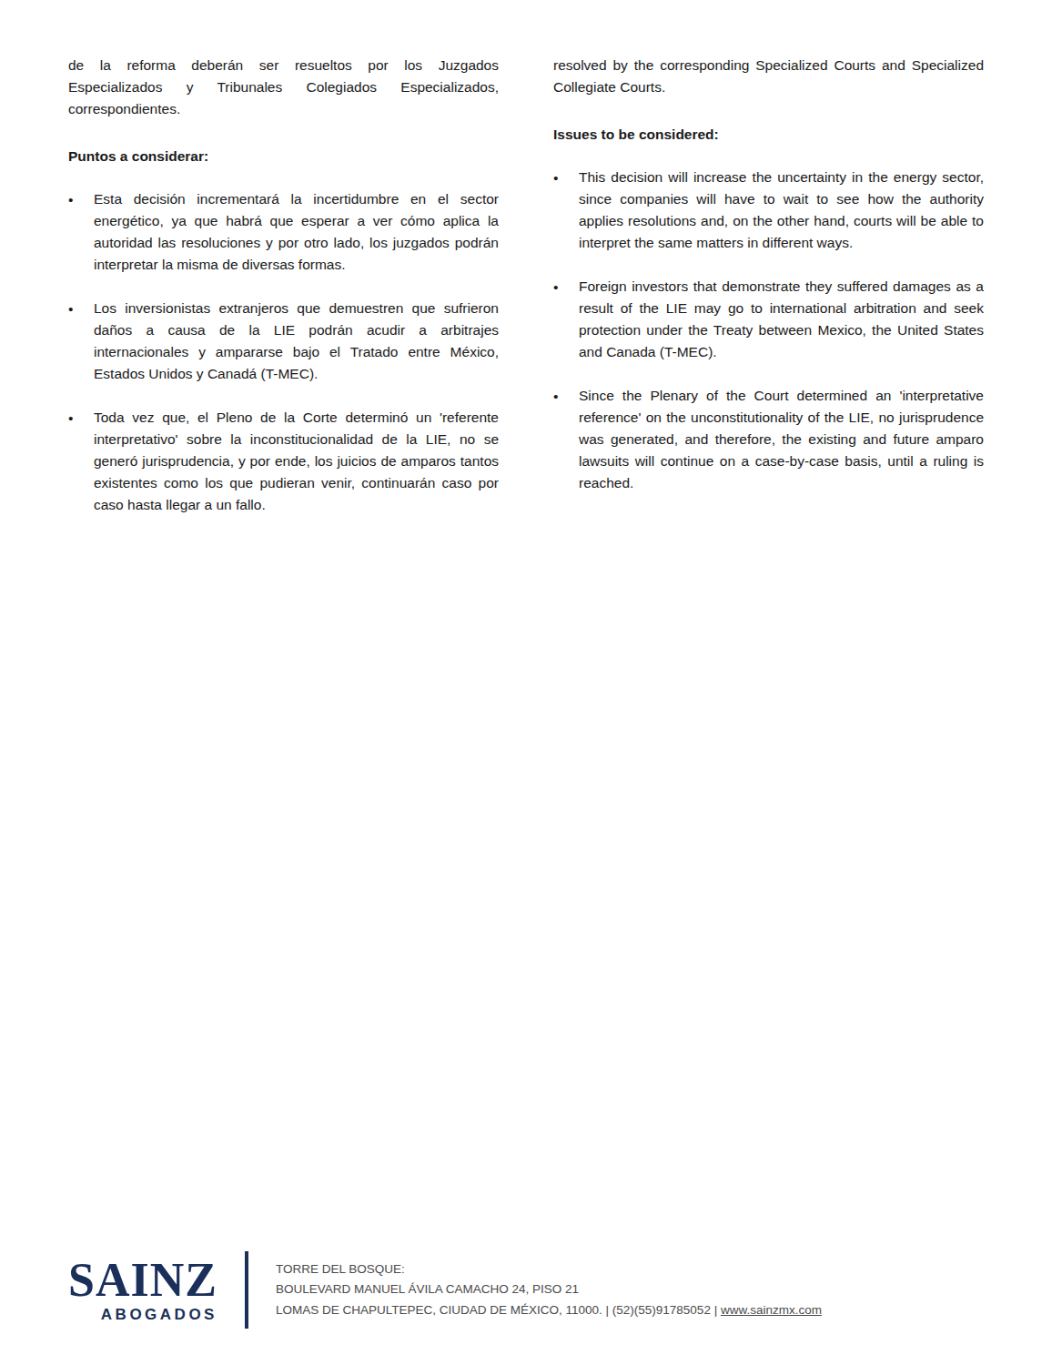de la reforma deberán ser resueltos por los Juzgados Especializados y Tribunales Colegiados Especializados, correspondientes.
Puntos a considerar:
• Esta decisión incrementará la incertidumbre en el sector energético, ya que habrá que esperar a ver cómo aplica la autoridad las resoluciones y por otro lado, los juzgados podrán interpretar la misma de diversas formas.
• Los inversionistas extranjeros que demuestren que sufrieron daños a causa de la LIE podrán acudir a arbitrajes internacionales y ampararse bajo el Tratado entre México, Estados Unidos y Canadá (T-MEC).
• Toda vez que, el Pleno de la Corte determinó un 'referente interpretativo' sobre la inconstitucionalidad de la LIE, no se generó jurisprudencia, y por ende, los juicios de amparos tantos existentes como los que pudieran venir, continuarán caso por caso hasta llegar a un fallo.
resolved by the corresponding Specialized Courts and Specialized Collegiate Courts.
Issues to be considered:
• This decision will increase the uncertainty in the energy sector, since companies will have to wait to see how the authority applies resolutions and, on the other hand, courts will be able to interpret the same matters in different ways.
• Foreign investors that demonstrate they suffered damages as a result of the LIE may go to international arbitration and seek protection under the Treaty between Mexico, the United States and Canada (T-MEC).
• Since the Plenary of the Court determined an 'interpretative reference' on the unconstitutionality of the LIE, no jurisprudence was generated, and therefore, the existing and future amparo lawsuits will continue on a case-by-case basis, until a ruling is reached.
SAINZ
ABOGADOS
TORRE DEL BOSQUE:
BOULEVARD MANUEL ÁVILA CAMACHO 24, PISO 21
LOMAS DE CHAPULTEPEC, CIUDAD DE MÉXICO, 11000. | (52)(55)91785052 | www.sainzmx.com